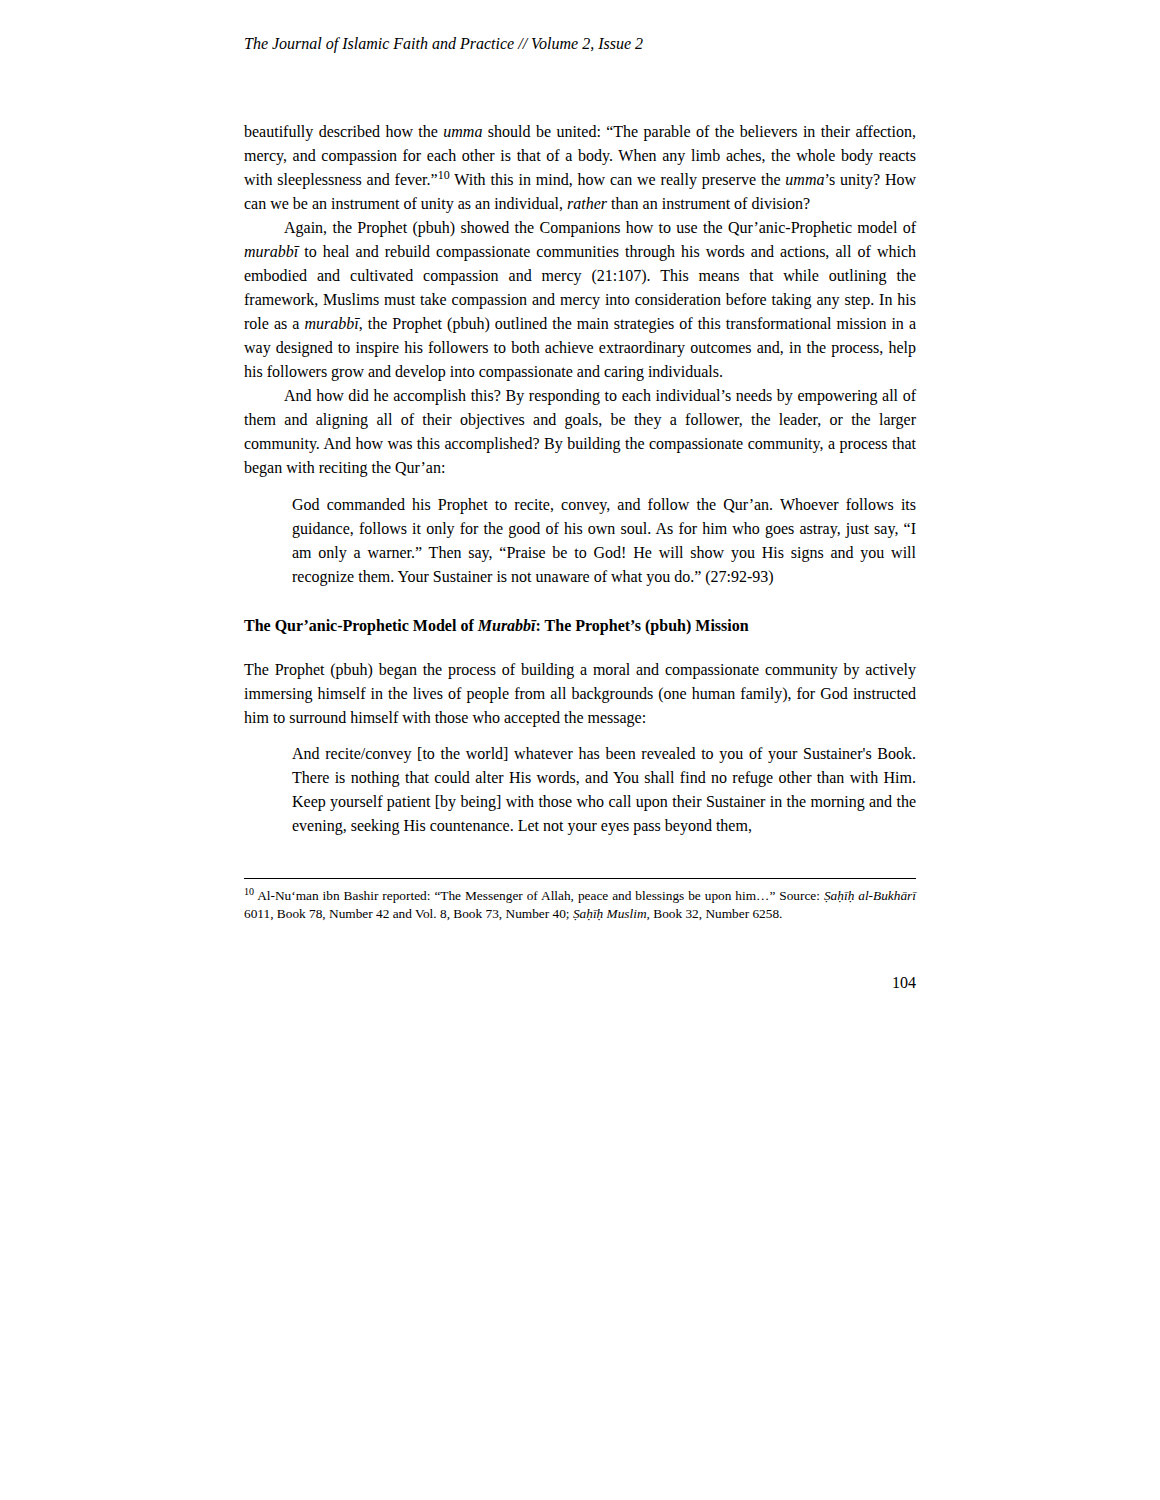The Journal of Islamic Faith and Practice // Volume 2, Issue 2
beautifully described how the umma should be united: “The parable of the believers in their affection, mercy, and compassion for each other is that of a body. When any limb aches, the whole body reacts with sleeplessness and fever.”10 With this in mind, how can we really preserve the umma’s unity? How can we be an instrument of unity as an individual, rather than an instrument of division?
Again, the Prophet (pbuh) showed the Companions how to use the Qur’anic-Prophetic model of murabbī to heal and rebuild compassionate communities through his words and actions, all of which embodied and cultivated compassion and mercy (21:107). This means that while outlining the framework, Muslims must take compassion and mercy into consideration before taking any step. In his role as a murabbī, the Prophet (pbuh) outlined the main strategies of this transformational mission in a way designed to inspire his followers to both achieve extraordinary outcomes and, in the process, help his followers grow and develop into compassionate and caring individuals.
And how did he accomplish this? By responding to each individual’s needs by empowering all of them and aligning all of their objectives and goals, be they a follower, the leader, or the larger community. And how was this accomplished? By building the compassionate community, a process that began with reciting the Qur’an:
God commanded his Prophet to recite, convey, and follow the Qur’an. Whoever follows its guidance, follows it only for the good of his own soul. As for him who goes astray, just say, “I am only a warner.” Then say, “Praise be to God! He will show you His signs and you will recognize them. Your Sustainer is not unaware of what you do.” (27:92-93)
The Qur’anic-Prophetic Model of Murabbī: The Prophet’s (pbuh) Mission
The Prophet (pbuh) began the process of building a moral and compassionate community by actively immersing himself in the lives of people from all backgrounds (one human family), for God instructed him to surround himself with those who accepted the message:
And recite/convey [to the world] whatever has been revealed to you of your Sustainer's Book. There is nothing that could alter His words, and You shall find no refuge other than with Him. Keep yourself patient [by being] with those who call upon their Sustainer in the morning and the evening, seeking His countenance. Let not your eyes pass beyond them,
10 Al-Nu‘man ibn Bashir reported: “The Messenger of Allah, peace and blessings be upon him…” Source: Ṣaḥīḥ al-Bukhārī 6011, Book 78, Number 42 and Vol. 8, Book 73, Number 40; Ṣaḥīḥ Muslim, Book 32, Number 6258.
104